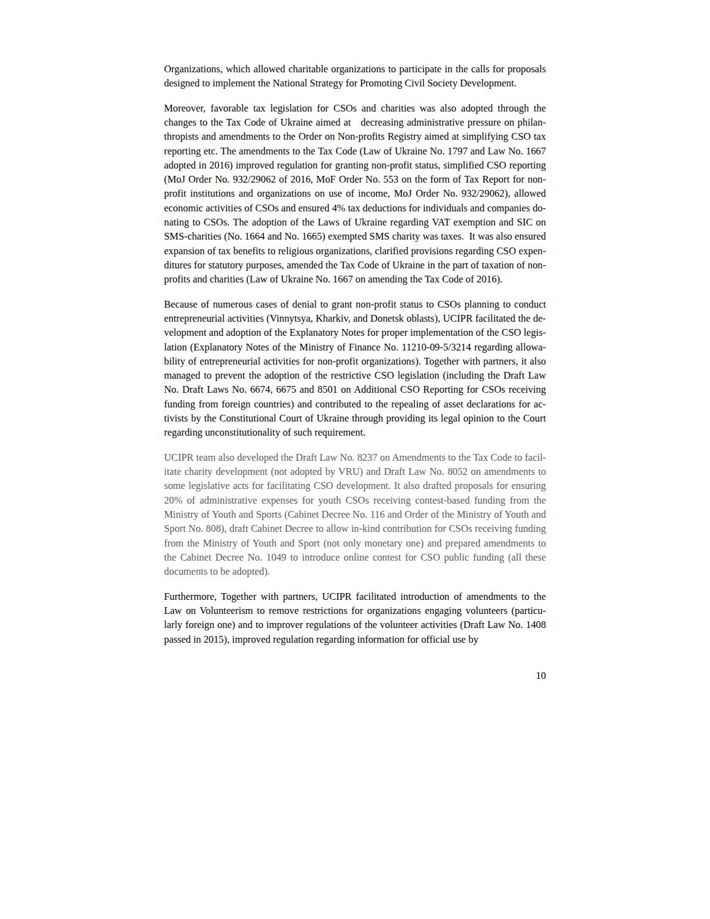Organizations, which allowed charitable organizations to participate in the calls for proposals designed to implement the National Strategy for Promoting Civil Society Development.
Moreover, favorable tax legislation for CSOs and charities was also adopted through the changes to the Tax Code of Ukraine aimed at decreasing administrative pressure on philanthropists and amendments to the Order on Non-profits Registry aimed at simplifying CSO tax reporting etc. The amendments to the Tax Code (Law of Ukraine No. 1797 and Law No. 1667 adopted in 2016) improved regulation for granting non-profit status, simplified CSO reporting (MoJ Order No. 932/29062 of 2016, MoF Order No. 553 on the form of Tax Report for non-profit institutions and organizations on use of income, MoJ Order No. 932/29062), allowed economic activities of CSOs and ensured 4% tax deductions for individuals and companies donating to CSOs. The adoption of the Laws of Ukraine regarding VAT exemption and SIC on SMS-charities (No. 1664 and No. 1665) exempted SMS charity was taxes. It was also ensured expansion of tax benefits to religious organizations, clarified provisions regarding CSO expenditures for statutory purposes, amended the Tax Code of Ukraine in the part of taxation of non-profits and charities (Law of Ukraine No. 1667 on amending the Tax Code of 2016).
Because of numerous cases of denial to grant non-profit status to CSOs planning to conduct entrepreneurial activities (Vinnytsya, Kharkiv, and Donetsk oblasts), UCIPR facilitated the development and adoption of the Explanatory Notes for proper implementation of the CSO legislation (Explanatory Notes of the Ministry of Finance No. 11210-09-5/3214 regarding allowability of entrepreneurial activities for non-profit organizations). Together with partners, it also managed to prevent the adoption of the restrictive CSO legislation (including the Draft Law No. Draft Laws No. 6674, 6675 and 8501 on Additional CSO Reporting for CSOs receiving funding from foreign countries) and contributed to the repealing of asset declarations for activists by the Constitutional Court of Ukraine through providing its legal opinion to the Court regarding unconstitutionality of such requirement.
UCIPR team also developed the Draft Law No. 8237 on Amendments to the Tax Code to facilitate charity development (not adopted by VRU) and Draft Law No. 8052 on amendments to some legislative acts for facilitating CSO development. It also drafted proposals for ensuring 20% of administrative expenses for youth CSOs receiving contest-based funding from the Ministry of Youth and Sports (Cabinet Decree No. 116 and Order of the Ministry of Youth and Sport No. 808), draft Cabinet Decree to allow in-kind contribution for CSOs receiving funding from the Ministry of Youth and Sport (not only monetary one) and prepared amendments to the Cabinet Decree No. 1049 to introduce online contest for CSO public funding (all these documents to be adopted).
Furthermore, Together with partners, UCIPR facilitated introduction of amendments to the Law on Volunteerism to remove restrictions for organizations engaging volunteers (particularly foreign one) and to improver regulations of the volunteer activities (Draft Law No. 1408 passed in 2015), improved regulation regarding information for official use by
10